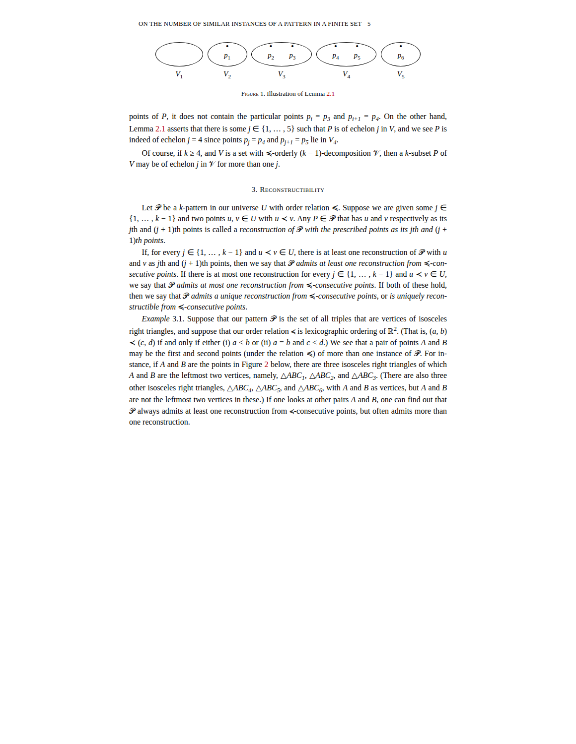ON THE NUMBER OF SIMILAR INSTANCES OF A PATTERN IN A FINITE SET5
V1
•p1
V2
•p2 •p3
V3
•p4 •p5
V4
•p6
V5
Figure 1. Illustration of Lemma 2.1
points of P, it does not contain the particular points pi = p3 and pi+1 = p4. On the other hand, Lemma 2.1 asserts that there is some j ∈ {1, … , 5} such that P is of echelon j in V, and we see P is indeed of echelon j = 4 since points pj = p4 and pj+1 = p5 lie in V4.
Of course, if k ≥ 4, and V is a set with ≼-orderly (k − 1)-decomposition 𝒱, then a k-subset P of V may be of echelon j in 𝒱 for more than one j.
3. Reconstructibility
Let 𝒫 be a k-pattern in our universe U with order relation ≼. Suppose we are given some j ∈ {1, … , k − 1} and two points u, v ∈ U with u ≺ v. Any P ∈ 𝒫 that has u and v respectively as its jth and (j + 1)th points is called a reconstruction of 𝒫 with the prescribed points as its jth and (j + 1)th points.
If, for every j ∈ {1, … , k − 1} and u ≺ v ∈ U, there is at least one reconstruction of 𝒫 with u and v as jth and (j + 1)th points, then we say that 𝒫 admits at least one reconstruction from ≼-consecutive points. If there is at most one reconstruction for every j ∈ {1, … , k − 1} and u ≺ v ∈ U, we say that 𝒫 admits at most one reconstruction from ≼-consecutive points. If both of these hold, then we say that 𝒫 admits a unique reconstruction from ≼-consecutive points, or is uniquely reconstructible from ≼-consecutive points.
Example 3.1. Suppose that our pattern 𝒫 is the set of all triples that are vertices of isosceles right triangles, and suppose that our order relation ≼ is lexicographic ordering of ℝ2. (That is, (a, b) ≺ (c, d) if and only if either (i) a < b or (ii) a = b and c < d.) We see that a pair of points A and B may be the first and second points (under the relation ≼) of more than one instance of 𝒫. For instance, if A and B are the points in Figure 2 below, there are three isosceles right triangles of which A and B are the leftmost two vertices, namely, △ABC1, △ABC2, and △ABC3. (There are also three other isosceles right triangles, △ABC4, △ABC5, and △ABC6, with A and B as vertices, but A and B are not the leftmost two vertices in these.) If one looks at other pairs A and B, one can find out that 𝒫 always admits at least one reconstruction from ≼-consecutive points, but often admits more than one reconstruction.